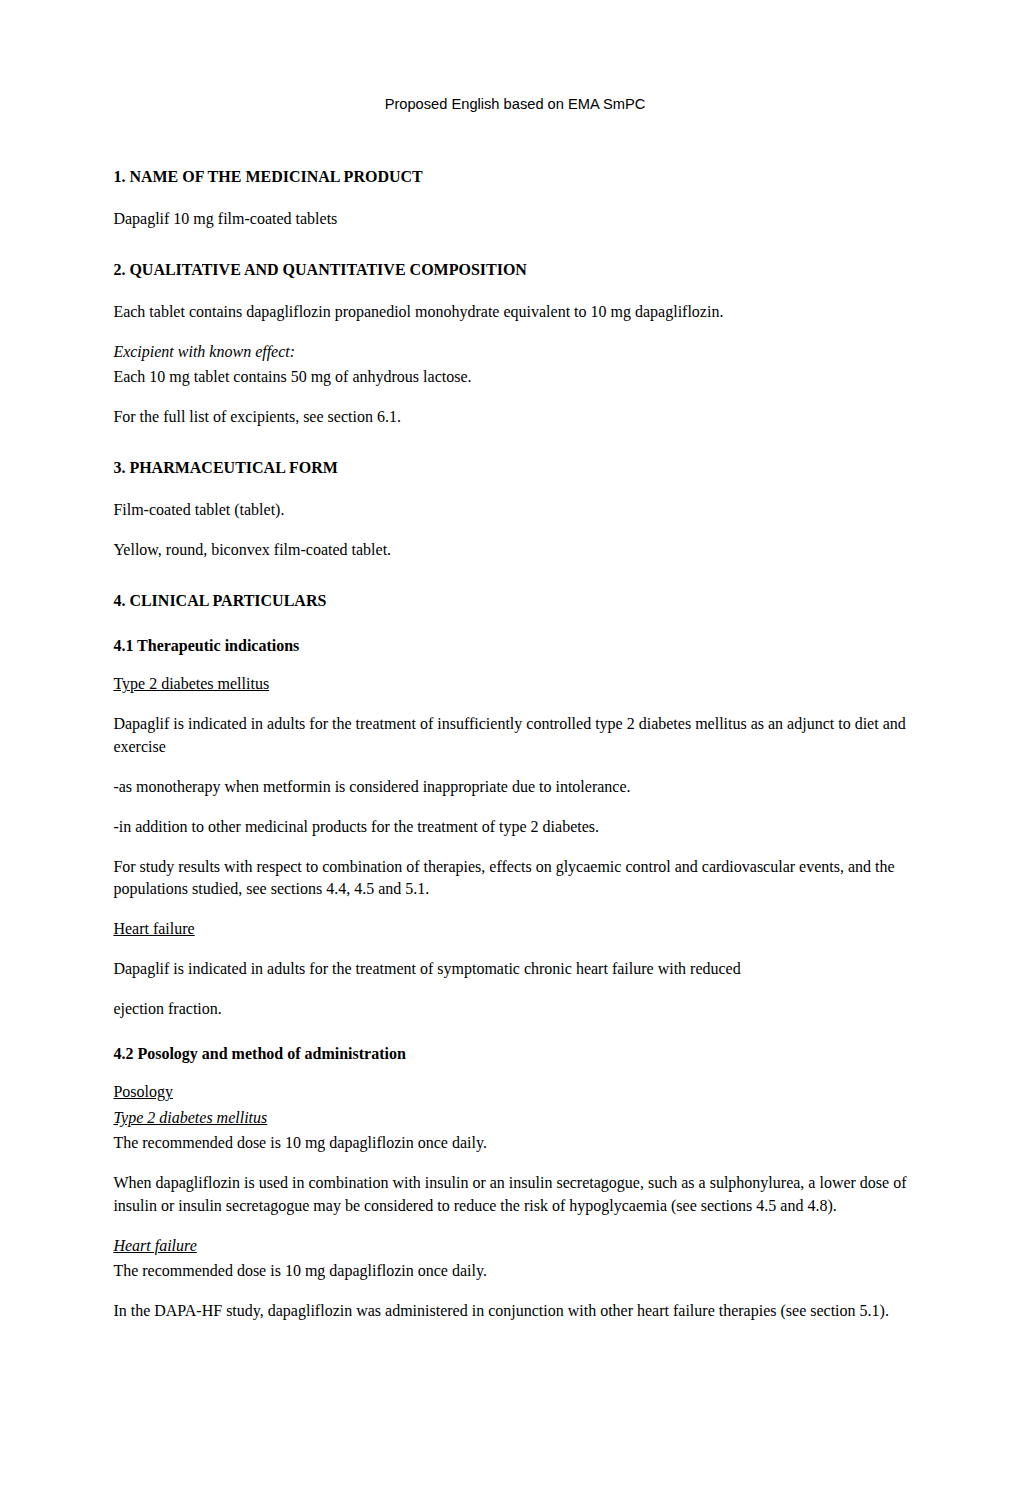Proposed English based on EMA SmPC
1. NAME OF THE MEDICINAL PRODUCT
Dapaglif 10 mg film-coated tablets
2. QUALITATIVE AND QUANTITATIVE COMPOSITION
Each tablet contains dapagliflozin propanediol monohydrate equivalent to 10 mg dapagliflozin.
Excipient with known effect:
Each 10 mg tablet contains 50 mg of anhydrous lactose.
For the full list of excipients, see section 6.1.
3. PHARMACEUTICAL FORM
Film-coated tablet (tablet).
Yellow, round, biconvex film-coated tablet.
4. CLINICAL PARTICULARS
4.1 Therapeutic indications
Type 2 diabetes mellitus
Dapaglif is indicated in adults for the treatment of insufficiently controlled type 2 diabetes mellitus as an adjunct to diet and exercise
-as monotherapy when metformin is considered inappropriate due to intolerance.
-in addition to other medicinal products for the treatment of type 2 diabetes.
For study results with respect to combination of therapies, effects on glycaemic control and cardiovascular events, and the populations studied, see sections 4.4, 4.5 and 5.1.
Heart failure
Dapaglif is indicated in adults for the treatment of symptomatic chronic heart failure with reduced
ejection fraction.
4.2 Posology and method of administration
Posology
Type 2 diabetes mellitus
The recommended dose is 10 mg dapagliflozin once daily.
When dapagliflozin is used in combination with insulin or an insulin secretagogue, such as a sulphonylurea, a lower dose of insulin or insulin secretagogue may be considered to reduce the risk of hypoglycaemia (see sections 4.5 and 4.8).
Heart failure
The recommended dose is 10 mg dapagliflozin once daily.
In the DAPA-HF study, dapagliflozin was administered in conjunction with other heart failure therapies (see section 5.1).